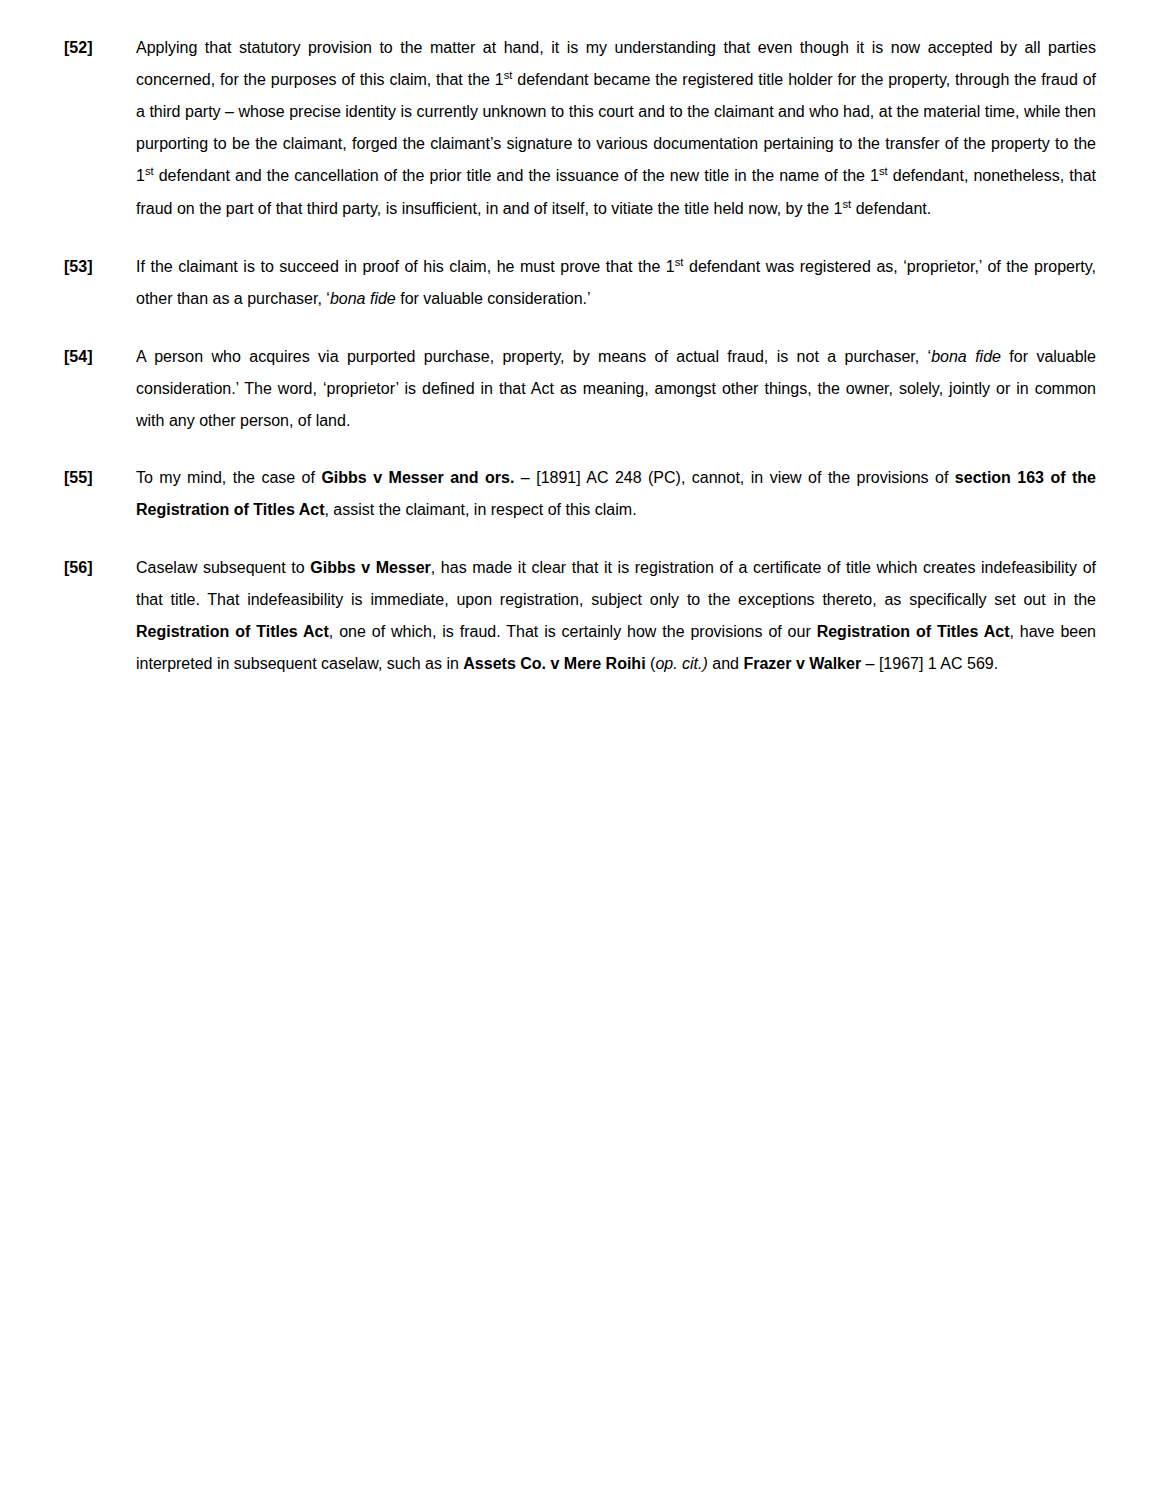[52]
Applying that statutory provision to the matter at hand, it is my understanding that even though it is now accepted by all parties concerned, for the purposes of this claim, that the 1st defendant became the registered title holder for the property, through the fraud of a third party – whose precise identity is currently unknown to this court and to the claimant and who had, at the material time, while then purporting to be the claimant, forged the claimant’s signature to various documentation pertaining to the transfer of the property to the 1st defendant and the cancellation of the prior title and the issuance of the new title in the name of the 1st defendant, nonetheless, that fraud on the part of that third party, is insufficient, in and of itself, to vitiate the title held now, by the 1st defendant.
[53]
If the claimant is to succeed in proof of his claim, he must prove that the 1st defendant was registered as, ‘proprietor,’ of the property, other than as a purchaser, ‘bona fide for valuable consideration.’
[54]
A person who acquires via purported purchase, property, by means of actual fraud, is not a purchaser, ‘bona fide for valuable consideration.’ The word, ‘proprietor’ is defined in that Act as meaning, amongst other things, the owner, solely, jointly or in common with any other person, of land.
[55]
To my mind, the case of Gibbs v Messer and ors. – [1891] AC 248 (PC), cannot, in view of the provisions of section 163 of the Registration of Titles Act, assist the claimant, in respect of this claim.
[56]
Caselaw subsequent to Gibbs v Messer, has made it clear that it is registration of a certificate of title which creates indefeasibility of that title. That indefeasibility is immediate, upon registration, subject only to the exceptions thereto, as specifically set out in the Registration of Titles Act, one of which, is fraud. That is certainly how the provisions of our Registration of Titles Act, have been interpreted in subsequent caselaw, such as in Assets Co. v Mere Roihi (op. cit.) and Frazer v Walker – [1967] 1 AC 569.